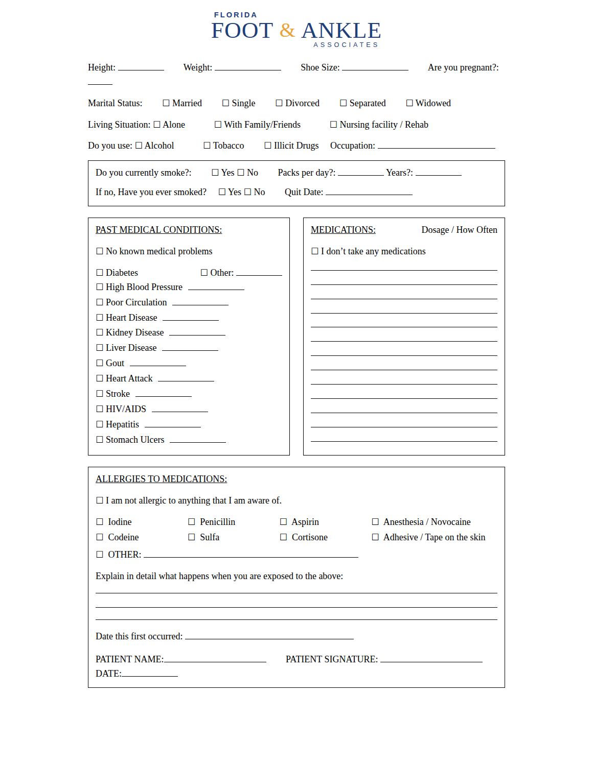FLORIDA FOOT & ANKLE ASSOCIATES
Height: Weight: Shoe Size: Are you pregnant?:
Marital Status: ☐ Married ☐ Single ☐ Divorced ☐ Separated ☐ Widowed
Living Situation: ☐ Alone ☐ With Family/Friends ☐ Nursing facility / Rehab
Do you use: ☐ Alcohol ☐ Tobacco ☐ Illicit Drugs Occupation:
Do you currently smoke?: ☐ Yes ☐ No Packs per day?: Years?:
If no, Have you ever smoked? ☐ Yes ☐ No Quit Date:
PAST MEDICAL CONDITIONS:
☐ No known medical problems
☐ Diabetes ☐ Other:
☐ High Blood Pressure
☐ Poor Circulation
☐ Heart Disease
☐ Kidney Disease
☐ Liver Disease
☐ Gout
☐ Heart Attack
☐ Stroke
☐ HIV/AIDS
☐ Hepatitis
☐ Stomach Ulcers
MEDICATIONS: Dosage / How Often
☐ I don’t take any medications
ALLERGIES TO MEDICATIONS:
☐ I am not allergic to anything that I am aware of.
☐ Iodine
☐ Penicillin
☐ Aspirin
☐ Anesthesia / Novocaine
☐ Codeine
☐ Sulfa
☐ Cortisone
☐ Adhesive / Tape on the skin
☐ OTHER:
Explain in detail what happens when you are exposed to the above:
Date this first occurred:
PATIENT NAME: PATIENT SIGNATURE: DATE: